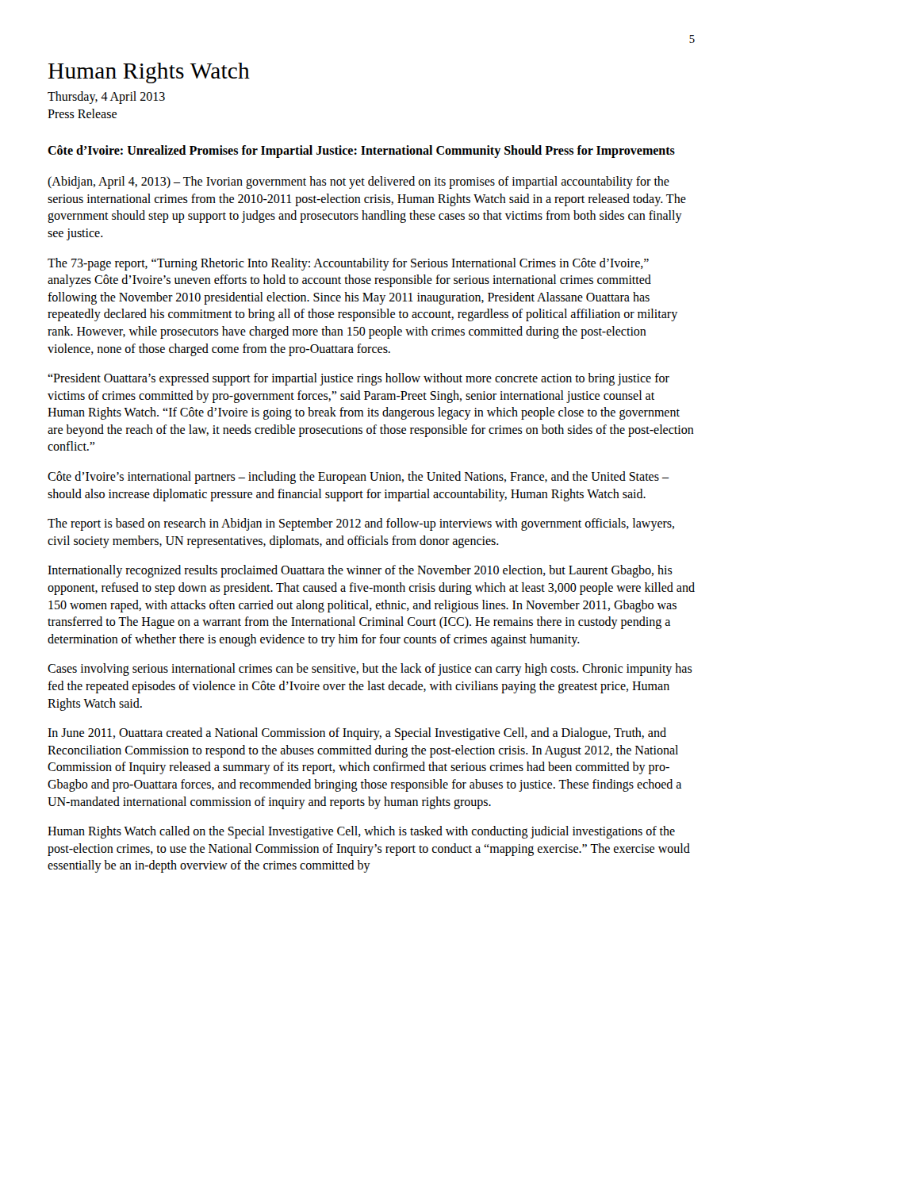5
Human Rights Watch
Thursday, 4 April 2013
Press Release
Côte d’Ivoire: Unrealized Promises for Impartial Justice: International Community Should Press for Improvements
(Abidjan, April 4, 2013) – The Ivorian government has not yet delivered on its promises of impartial accountability for the serious international crimes from the 2010-2011 post-election crisis, Human Rights Watch said in a report released today. The government should step up support to judges and prosecutors handling these cases so that victims from both sides can finally see justice.
The 73-page report, “Turning Rhetoric Into Reality: Accountability for Serious International Crimes in Côte d’Ivoire,” analyzes Côte d’Ivoire’s uneven efforts to hold to account those responsible for serious international crimes committed following the November 2010 presidential election. Since his May 2011 inauguration, President Alassane Ouattara has repeatedly declared his commitment to bring all of those responsible to account, regardless of political affiliation or military rank. However, while prosecutors have charged more than 150 people with crimes committed during the post-election violence, none of those charged come from the pro-Ouattara forces.
“President Ouattara’s expressed support for impartial justice rings hollow without more concrete action to bring justice for victims of crimes committed by pro-government forces,” said Param-Preet Singh, senior international justice counsel at Human Rights Watch. “If Côte d’Ivoire is going to break from its dangerous legacy in which people close to the government are beyond the reach of the law, it needs credible prosecutions of those responsible for crimes on both sides of the post-election conflict.”
Côte d’Ivoire’s international partners – including the European Union, the United Nations, France, and the United States – should also increase diplomatic pressure and financial support for impartial accountability, Human Rights Watch said.
The report is based on research in Abidjan in September 2012 and follow-up interviews with government officials, lawyers, civil society members, UN representatives, diplomats, and officials from donor agencies.
Internationally recognized results proclaimed Ouattara the winner of the November 2010 election, but Laurent Gbagbo, his opponent, refused to step down as president. That caused a five-month crisis during which at least 3,000 people were killed and 150 women raped, with attacks often carried out along political, ethnic, and religious lines. In November 2011, Gbagbo was transferred to The Hague on a warrant from the International Criminal Court (ICC). He remains there in custody pending a determination of whether there is enough evidence to try him for four counts of crimes against humanity.
Cases involving serious international crimes can be sensitive, but the lack of justice can carry high costs. Chronic impunity has fed the repeated episodes of violence in Côte d’Ivoire over the last decade, with civilians paying the greatest price, Human Rights Watch said.
In June 2011, Ouattara created a National Commission of Inquiry, a Special Investigative Cell, and a Dialogue, Truth, and Reconciliation Commission to respond to the abuses committed during the post-election crisis. In August 2012, the National Commission of Inquiry released a summary of its report, which confirmed that serious crimes had been committed by pro-Gbagbo and pro-Ouattara forces, and recommended bringing those responsible for abuses to justice. These findings echoed a UN-mandated international commission of inquiry and reports by human rights groups.
Human Rights Watch called on the Special Investigative Cell, which is tasked with conducting judicial investigations of the post-election crimes, to use the National Commission of Inquiry’s report to conduct a “mapping exercise.” The exercise would essentially be an in-depth overview of the crimes committed by